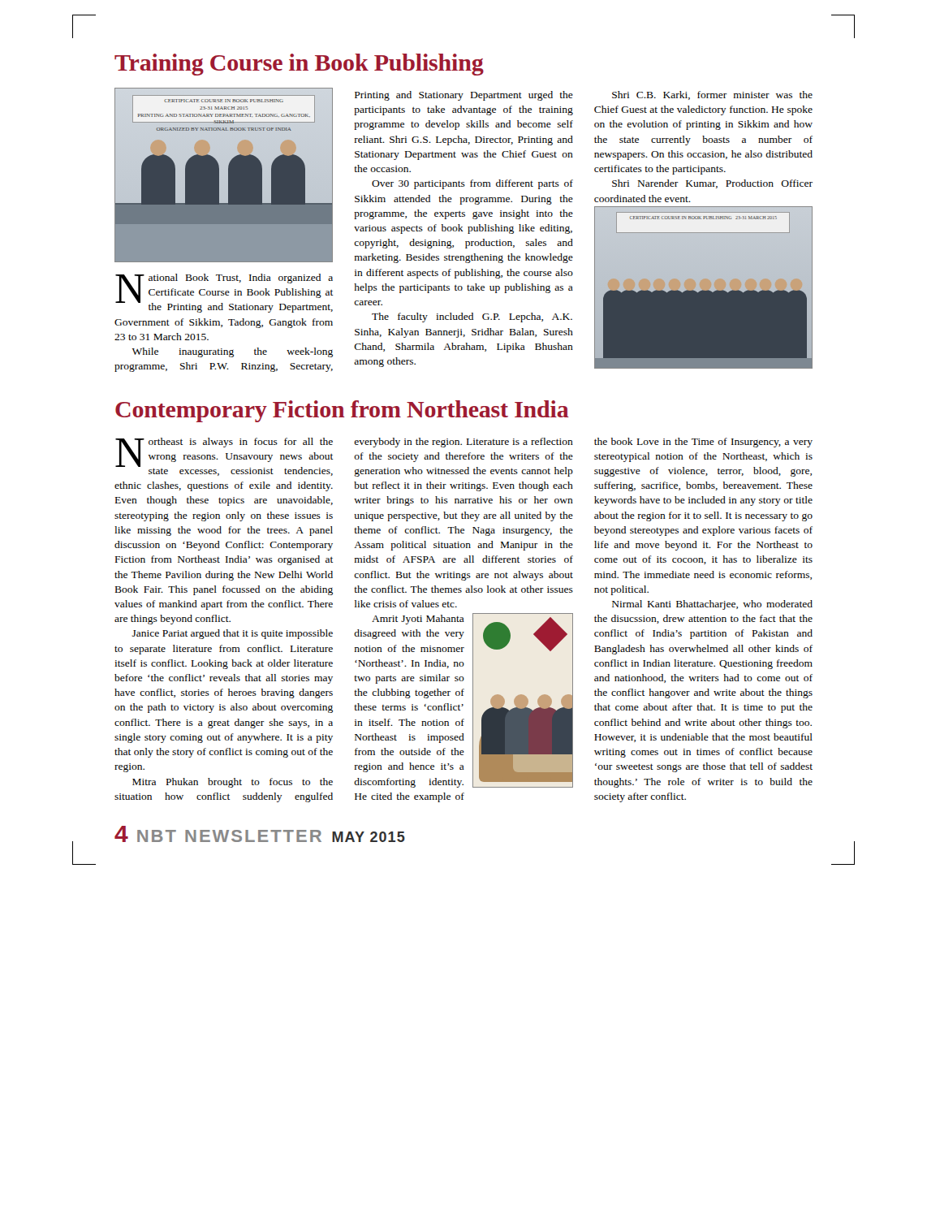Training Course in Book Publishing
CERTIFICATE COURSE IN BOOK PUBLISHING
23-31 MARCH 2015
PRINTING AND STATIONARY DEPARTMENT, TADONG, GANGTOK, SIKKIM
ORGANIZED BY NATIONAL BOOK TRUST OF INDIA
National Book Trust, India organized a Certificate Course in Book Publishing at the Printing and Stationary Department, Government of Sikkim, Tadong, Gangtok from 23 to 31 March 2015.
While inaugurating the week-long programme, Shri P.W. Rinzing, Secretary, Printing and Stationary Department urged the participants to take advantage of the training programme to develop skills and become self reliant. Shri G.S. Lepcha, Director, Printing and Stationary Department was the Chief Guest on the occasion.
Over 30 participants from different parts of Sikkim attended the programme. During the programme, the experts gave insight into the various aspects of book publishing like editing, copyright, designing, production, sales and marketing. Besides strengthening the knowledge in different aspects of publishing, the course also helps the participants to take up publishing as a career.
The faculty included G.P. Lepcha, A.K. Sinha, Kalyan Bannerji, Sridhar Balan, Suresh Chand, Sharmila Abraham, Lipika Bhushan among others.
Shri C.B. Karki, former minister was the Chief Guest at the valedictory function. He spoke on the evolution of printing in Sikkim and how the state currently boasts a number of newspapers. On this occasion, he also distributed certificates to the participants.
Shri Narender Kumar, Production Officer coordinated the event.
CERTIFICATE COURSE IN BOOK PUBLISHING 23-31 MARCH 2015
Contemporary Fiction from Northeast India
Northeast is always in focus for all the wrong reasons. Unsavoury news about state excesses, cessionist tendencies, ethnic clashes, questions of exile and identity. Even though these topics are unavoidable, stereotyping the region only on these issues is like missing the wood for the trees. A panel discussion on ‘Beyond Conflict: Contemporary Fiction from Northeast India’ was organised at the Theme Pavilion during the New Delhi World Book Fair. This panel focussed on the abiding values of mankind apart from the conflict. There are things beyond conflict.
Janice Pariat argued that it is quite impossible to separate literature from conflict. Literature itself is conflict. Looking back at older literature before ‘the conflict’ reveals that all stories may have conflict, stories of heroes braving dangers on the path to victory is also about overcoming conflict. There is a great danger she says, in a single story coming out of anywhere. It is a pity that only the story of conflict is coming out of the region.
Mitra Phukan brought to focus to the situation how conflict suddenly engulfed everybody in the region. Literature is a reflection of the society and therefore the writers of the generation who witnessed the events cannot help but reflect it in their writings. Even though each writer brings to his narrative his or her own unique perspective, but they are all united by the theme of conflict. The Naga insurgency, the Assam political situation and Manipur in the midst of AFSPA are all different stories of conflict. But the writings are not always about the conflict. The themes also look at other issues like crisis of values etc.
Amrit Jyoti Mahanta disagreed with the very notion of the misnomer ‘Northeast’. In India, no two parts are similar so the clubbing together of these terms is ‘conflict’ in itself. The notion of Northeast is imposed from the outside of the region and hence it’s a discomforting identity. He cited the example of the book Love in the Time of Insurgency, a very stereotypical notion of the Northeast, which is suggestive of violence, terror, blood, gore, suffering, sacrifice, bombs, bereavement. These keywords have to be included in any story or title about the region for it to sell. It is necessary to go beyond stereotypes and explore various facets of life and move beyond it. For the Northeast to come out of its cocoon, it has to liberalize its mind. The immediate need is economic reforms, not political.
Nirmal Kanti Bhattacharjee, who moderated the disucssion, drew attention to the fact that the conflict of India’s partition of Pakistan and Bangladesh has overwhelmed all other kinds of conflict in Indian literature. Questioning freedom and nationhood, the writers had to come out of the conflict hangover and write about the things that come about after that. It is time to put the conflict behind and write about other things too. However, it is undeniable that the most beautiful writing comes out in times of conflict because ‘our sweetest songs are those that tell of saddest thoughts.’ The role of writer is to build the society after conflict.
4 NBT NEWSLETTER MAY 2015